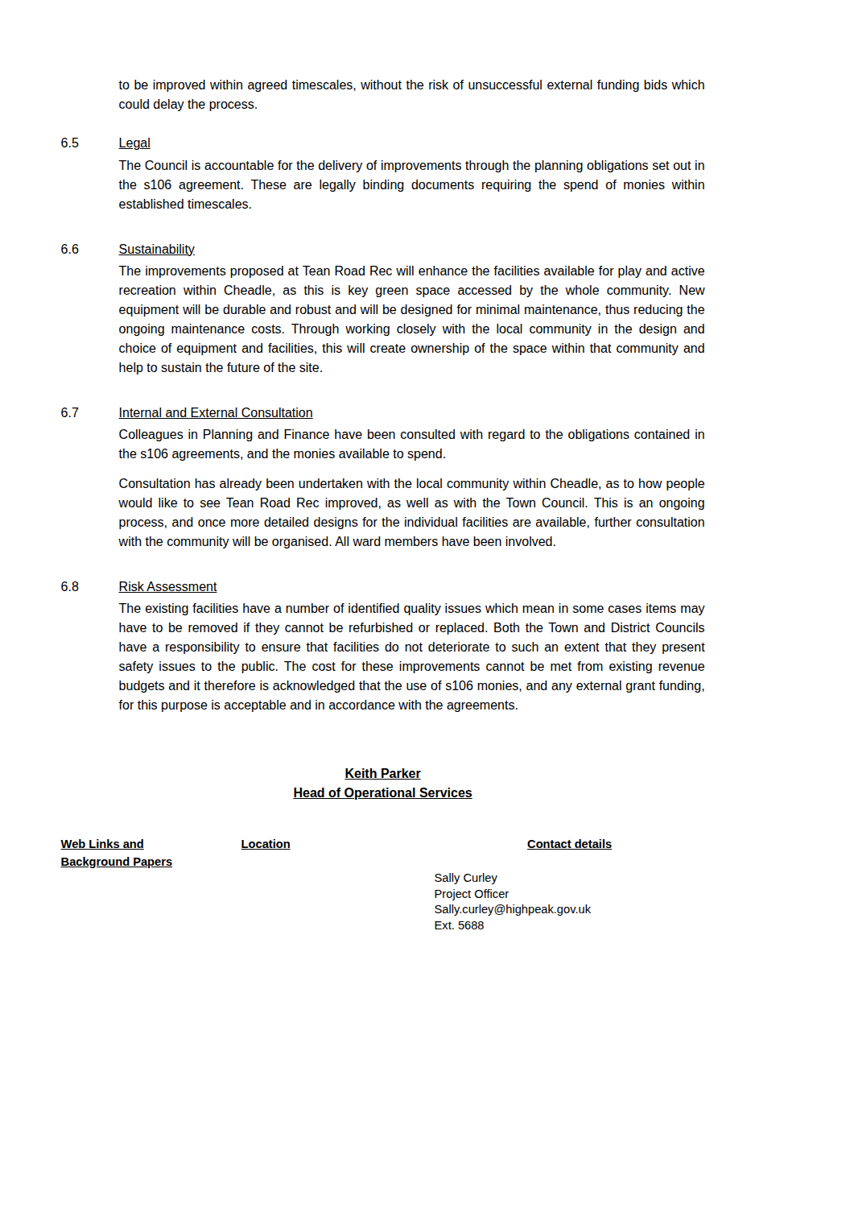to be improved within agreed timescales, without the risk of unsuccessful external funding bids which could delay the process.
6.5
Legal
The Council is accountable for the delivery of improvements through the planning obligations set out in the s106 agreement. These are legally binding documents requiring the spend of monies within established timescales.
6.6
Sustainability
The improvements proposed at Tean Road Rec will enhance the facilities available for play and active recreation within Cheadle, as this is key green space accessed by the whole community. New equipment will be durable and robust and will be designed for minimal maintenance, thus reducing the ongoing maintenance costs. Through working closely with the local community in the design and choice of equipment and facilities, this will create ownership of the space within that community and help to sustain the future of the site.
6.7
Internal and External Consultation
Colleagues in Planning and Finance have been consulted with regard to the obligations contained in the s106 agreements, and the monies available to spend.
Consultation has already been undertaken with the local community within Cheadle, as to how people would like to see Tean Road Rec improved, as well as with the Town Council. This is an ongoing process, and once more detailed designs for the individual facilities are available, further consultation with the community will be organised. All ward members have been involved.
6.8
Risk Assessment
The existing facilities have a number of identified quality issues which mean in some cases items may have to be removed if they cannot be refurbished or replaced. Both the Town and District Councils have a responsibility to ensure that facilities do not deteriorate to such an extent that they present safety issues to the public. The cost for these improvements cannot be met from existing revenue budgets and it therefore is acknowledged that the use of s106 monies, and any external grant funding, for this purpose is acceptable and in accordance with the agreements.
Keith Parker
Head of Operational Services
| Web Links and Background Papers | Location | Contact details |
| --- | --- | --- |
| | | Sally Curley Project Officer Sally.curley@highpeak.gov.uk Ext. 5688 |